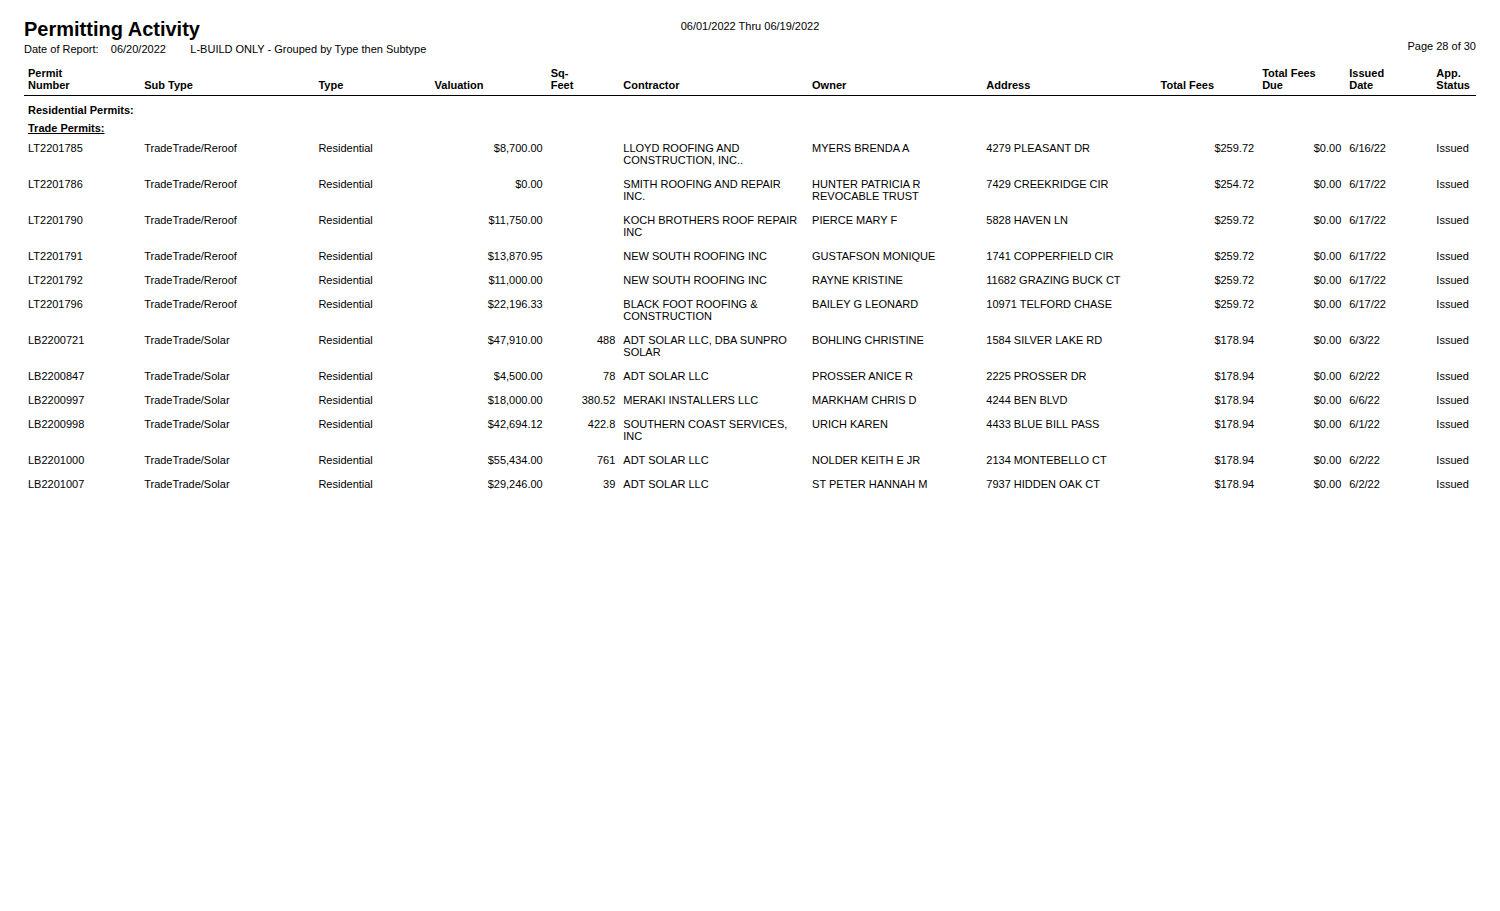Permitting Activity
06/01/2022 Thru 06/19/2022
Page 28 of 30
Date of Report: 06/20/2022 L-BUILD ONLY - Grouped by Type then Subtype
| Permit Number | Sub Type | Type | Valuation | Sq- Feet | Contractor | Owner | Address | Total Fees | Total Fees Due | Issued Date | App. Status |
| --- | --- | --- | --- | --- | --- | --- | --- | --- | --- | --- | --- |
| Residential Permits: |
| Trade Permits: |
| LT2201785 | TradeTrade/Reroof | Residential | $8,700.00 | | LLOYD ROOFING AND CONSTRUCTION, INC.. | MYERS BRENDA A | 4279 PLEASANT DR | $259.72 | $0.00 | 6/16/22 | Issued |
| LT2201786 | TradeTrade/Reroof | Residential | $0.00 | | SMITH ROOFING AND REPAIR INC. | HUNTER PATRICIA R REVOCABLE TRUST | 7429 CREEKRIDGE CIR | $254.72 | $0.00 | 6/17/22 | Issued |
| LT2201790 | TradeTrade/Reroof | Residential | $11,750.00 | | KOCH BROTHERS ROOF REPAIR INC | PIERCE MARY F | 5828 HAVEN LN | $259.72 | $0.00 | 6/17/22 | Issued |
| LT2201791 | TradeTrade/Reroof | Residential | $13,870.95 | | NEW SOUTH ROOFING INC | GUSTAFSON MONIQUE | 1741 COPPERFIELD CIR | $259.72 | $0.00 | 6/17/22 | Issued |
| LT2201792 | TradeTrade/Reroof | Residential | $11,000.00 | | NEW SOUTH ROOFING INC | RAYNE KRISTINE | 11682 GRAZING BUCK CT | $259.72 | $0.00 | 6/17/22 | Issued |
| LT2201796 | TradeTrade/Reroof | Residential | $22,196.33 | | BLACK FOOT ROOFING & CONSTRUCTION | BAILEY G LEONARD | 10971 TELFORD CHASE | $259.72 | $0.00 | 6/17/22 | Issued |
| LB2200721 | TradeTrade/Solar | Residential | $47,910.00 | 488 | ADT SOLAR LLC, DBA SUNPRO SOLAR | BOHLING CHRISTINE | 1584 SILVER LAKE RD | $178.94 | $0.00 | 6/3/22 | Issued |
| LB2200847 | TradeTrade/Solar | Residential | $4,500.00 | 78 | ADT SOLAR LLC | PROSSER ANICE R | 2225 PROSSER DR | $178.94 | $0.00 | 6/2/22 | Issued |
| LB2200997 | TradeTrade/Solar | Residential | $18,000.00 | 380.52 | MERAKI INSTALLERS LLC | MARKHAM CHRIS D | 4244 BEN BLVD | $178.94 | $0.00 | 6/6/22 | Issued |
| LB2200998 | TradeTrade/Solar | Residential | $42,694.12 | 422.8 | SOUTHERN COAST SERVICES, INC | URICH KAREN | 4433 BLUE BILL PASS | $178.94 | $0.00 | 6/1/22 | Issued |
| LB2201000 | TradeTrade/Solar | Residential | $55,434.00 | 761 | ADT SOLAR LLC | NOLDER KEITH E JR | 2134 MONTEBELLO CT | $178.94 | $0.00 | 6/2/22 | Issued |
| LB2201007 | TradeTrade/Solar | Residential | $29,246.00 | 39 | ADT SOLAR LLC | ST PETER HANNAH M | 7937 HIDDEN OAK CT | $178.94 | $0.00 | 6/2/22 | Issued |